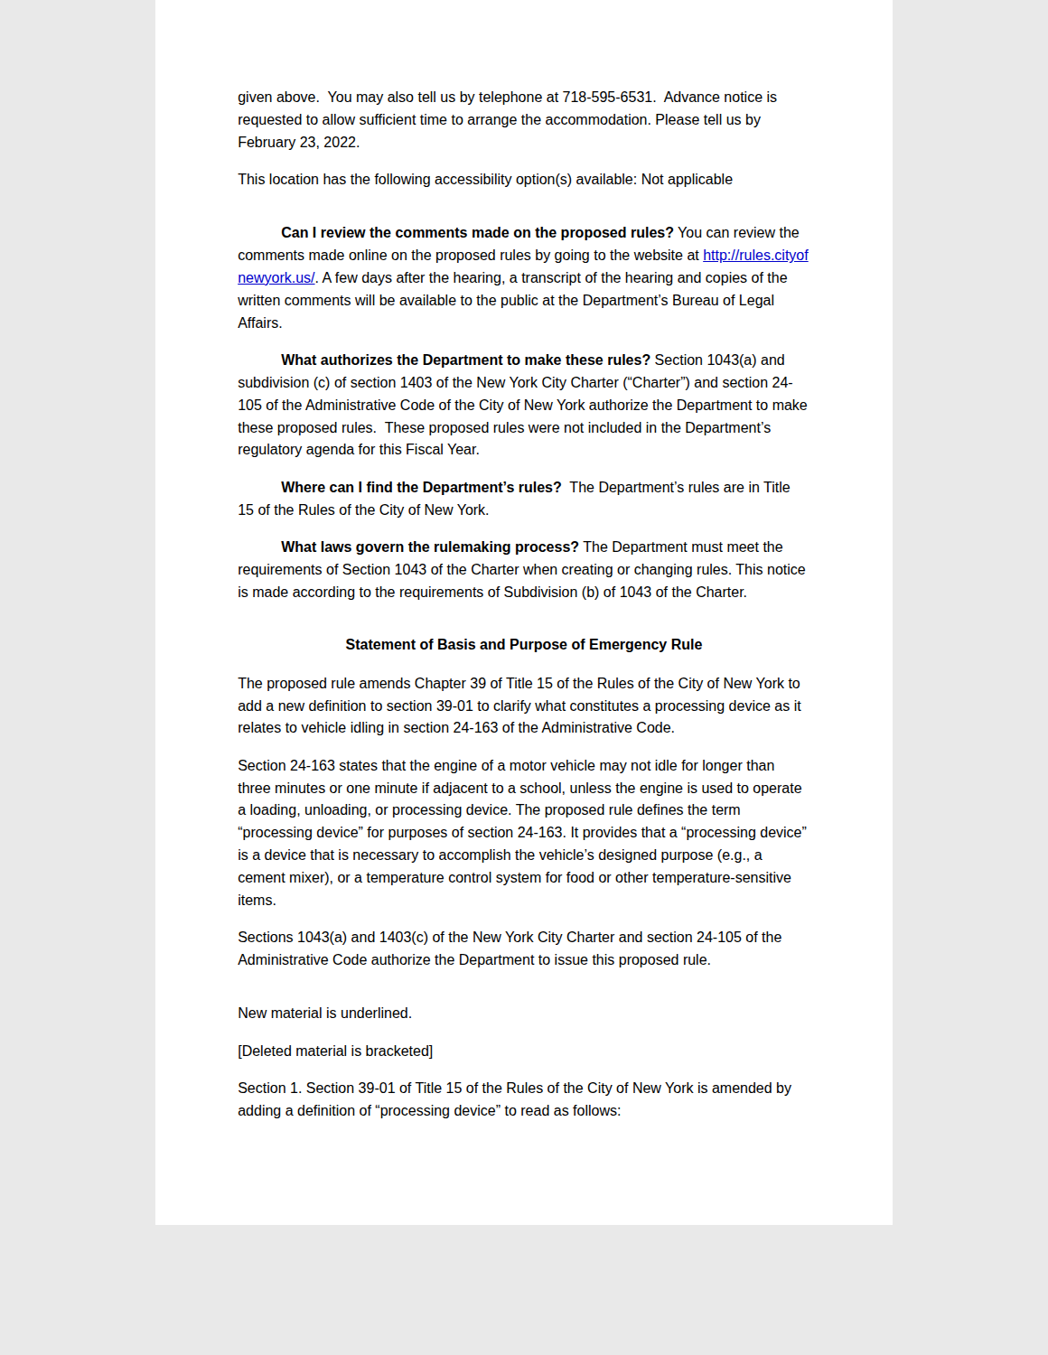given above. You may also tell us by telephone at 718-595-6531. Advance notice is requested to allow sufficient time to arrange the accommodation. Please tell us by February 23, 2022.
This location has the following accessibility option(s) available: Not applicable
Can I review the comments made on the proposed rules? You can review the comments made online on the proposed rules by going to the website at http://rules.cityofnewyork.us/. A few days after the hearing, a transcript of the hearing and copies of the written comments will be available to the public at the Department’s Bureau of Legal Affairs.
What authorizes the Department to make these rules? Section 1043(a) and subdivision (c) of section 1403 of the New York City Charter (“Charter”) and section 24-105 of the Administrative Code of the City of New York authorize the Department to make these proposed rules. These proposed rules were not included in the Department’s regulatory agenda for this Fiscal Year.
Where can I find the Department’s rules? The Department’s rules are in Title 15 of the Rules of the City of New York.
What laws govern the rulemaking process? The Department must meet the requirements of Section 1043 of the Charter when creating or changing rules. This notice is made according to the requirements of Subdivision (b) of 1043 of the Charter.
Statement of Basis and Purpose of Emergency Rule
The proposed rule amends Chapter 39 of Title 15 of the Rules of the City of New York to add a new definition to section 39-01 to clarify what constitutes a processing device as it relates to vehicle idling in section 24-163 of the Administrative Code.
Section 24-163 states that the engine of a motor vehicle may not idle for longer than three minutes or one minute if adjacent to a school, unless the engine is used to operate a loading, unloading, or processing device. The proposed rule defines the term “processing device” for purposes of section 24-163. It provides that a “processing device” is a device that is necessary to accomplish the vehicle’s designed purpose (e.g., a cement mixer), or a temperature control system for food or other temperature-sensitive items.
Sections 1043(a) and 1403(c) of the New York City Charter and section 24-105 of the Administrative Code authorize the Department to issue this proposed rule.
New material is underlined.
[Deleted material is bracketed]
Section 1. Section 39-01 of Title 15 of the Rules of the City of New York is amended by adding a definition of “processing device” to read as follows: